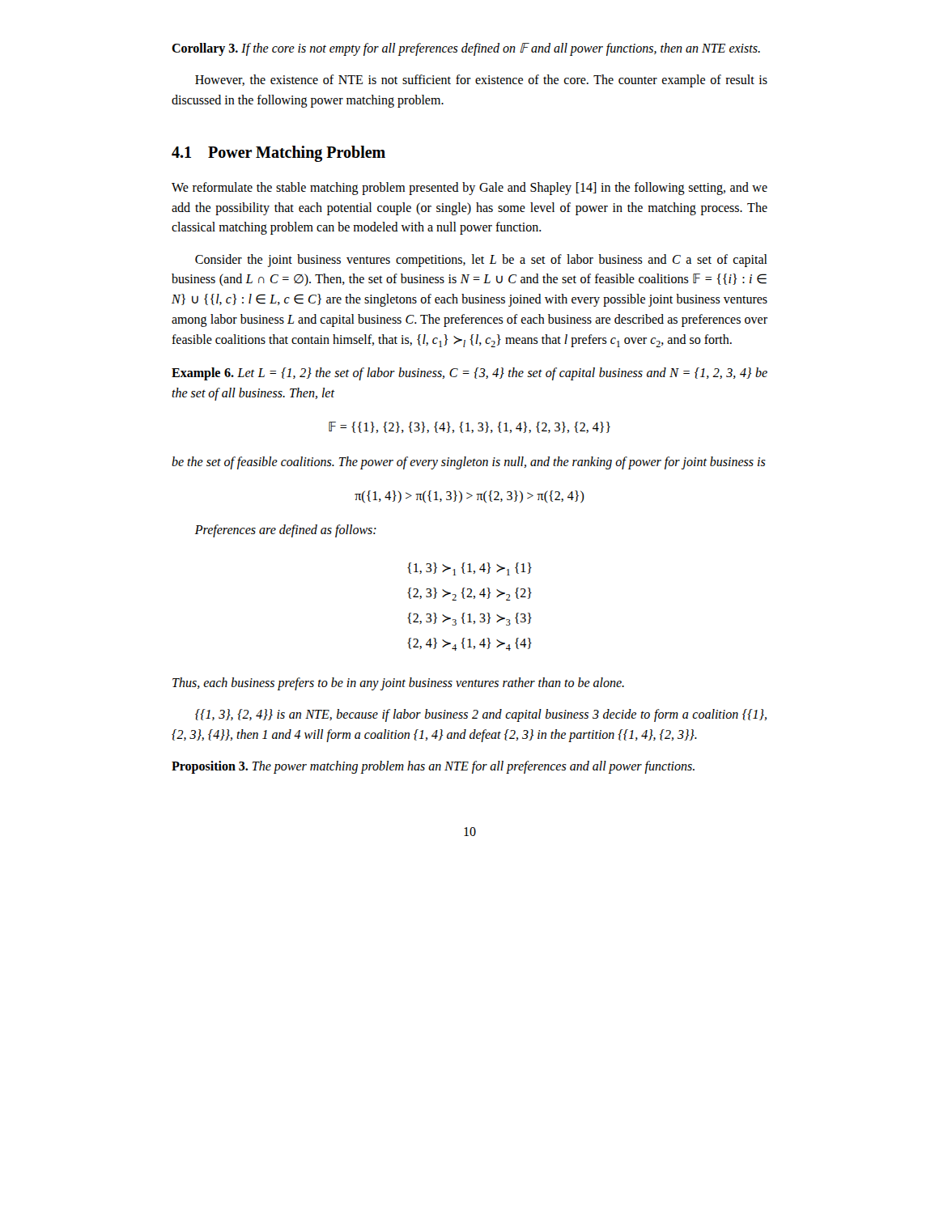Corollary 3. If the core is not empty for all preferences defined on 𝔽 and all power functions, then an NTE exists.
However, the existence of NTE is not sufficient for existence of the core. The counter example of result is discussed in the following power matching problem.
4.1 Power Matching Problem
We reformulate the stable matching problem presented by Gale and Shapley [14] in the following setting, and we add the possibility that each potential couple (or single) has some level of power in the matching process. The classical matching problem can be modeled with a null power function.
Consider the joint business ventures competitions, let L be a set of labor business and C a set of capital business (and L ∩ C = ∅). Then, the set of business is N = L ∪ C and the set of feasible coalitions 𝔽 = {{i} : i ∈ N} ∪ {{l, c} : l ∈ L, c ∈ C} are the singletons of each business joined with every possible joint business ventures among labor business L and capital business C. The preferences of each business are described as preferences over feasible coalitions that contain himself, that is, {l, c 1} ≻l {l, c 2} means that l prefers c 1 over c 2, and so forth.
Example 6. Let L = {1, 2} the set of labor business, C = {3, 4} the set of capital business and N = {1, 2, 3, 4} be the set of all business. Then, let
𝔽 = {{1}, {2}, {3}, {4}, {1, 3}, {1, 4}, {2, 3}, {2, 4}}
be the set of feasible coalitions. The power of every singleton is null, and the ranking of power for joint business is
π({1, 4}) > π({1, 3}) > π({2, 3}) > π({2, 4})
Preferences are defined as follows:
{1, 3} ≻1 {1, 4} ≻1 {1}
{2, 3} ≻2 {2, 4} ≻2 {2}
{2, 3} ≻3 {1, 3} ≻3 {3}
{2, 4} ≻4 {1, 4} ≻4 {4}
Thus, each business prefers to be in any joint business ventures rather than to be alone.
{{1, 3}, {2, 4}} is an NTE, because if labor business 2 and capital business 3 decide to form a coalition {{1}, {2, 3}, {4}}, then 1 and 4 will form a coalition {1, 4} and defeat {2, 3} in the partition {{1, 4}, {2, 3}}.
Proposition 3. The power matching problem has an NTE for all preferences and all power functions.
10